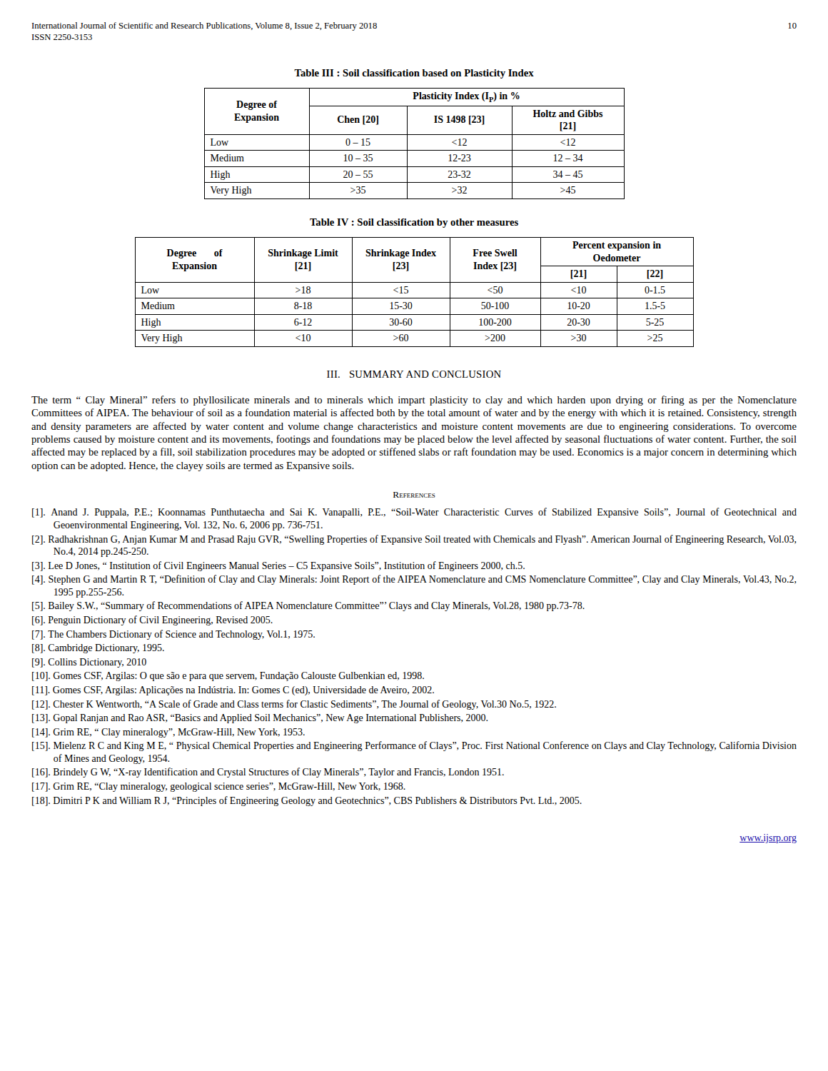International Journal of Scientific and Research Publications, Volume 8, Issue 2, February 2018
ISSN 2250-3153
10
Table III : Soil classification based on Plasticity Index
| Degree of Expansion | Plasticity Index (I P ) in % |
| --- | --- |
| Chen [20] | IS 1498 [23] | Holtz and Gibbs [21] |
| Low | 0 – 15 | <12 | <12 |
| Medium | 10 – 35 | 12-23 | 12 – 34 |
| High | 20 – 55 | 23-32 | 34 – 45 |
| Very High | >35 | >32 | >45 |
Table IV : Soil classification by other measures
| Degree of Expansion | Shrinkage Limit [21] | Shrinkage Index [23] | Free Swell Index [23] | Percent expansion in Oedometer |
| --- | --- | --- | --- | --- |
| [21] | [22] |
| Low | >18 | <15 | <50 | <10 | 0-1.5 |
| Medium | 8-18 | 15-30 | 50-100 | 10-20 | 1.5-5 |
| High | 6-12 | 30-60 | 100-200 | 20-30 | 5-25 |
| Very High | <10 | >60 | >200 | >30 | >25 |
III. SUMMARY AND CONCLUSION
The term “ Clay Mineral” refers to phyllosilicate minerals and to minerals which impart plasticity to clay and which harden upon drying or firing as per the Nomenclature Committees of AIPEA. The behaviour of soil as a foundation material is affected both by the total amount of water and by the energy with which it is retained. Consistency, strength and density parameters are affected by water content and volume change characteristics and moisture content movements are due to engineering considerations. To overcome problems caused by moisture content and its movements, footings and foundations may be placed below the level affected by seasonal fluctuations of water content. Further, the soil affected may be replaced by a fill, soil stabilization procedures may be adopted or stiffened slabs or raft foundation may be used. Economics is a major concern in determining which option can be adopted. Hence, the clayey soils are termed as Expansive soils.
References
[1]. Anand J. Puppala, P.E.; Koonnamas Punthutaecha and Sai K. Vanapalli, P.E., “Soil-Water Characteristic Curves of Stabilized Expansive Soils”, Journal of Geotechnical and Geoenvironmental Engineering, Vol. 132, No. 6, 2006 pp. 736-751.
[2]. Radhakrishnan G, Anjan Kumar M and Prasad Raju GVR, “Swelling Properties of Expansive Soil treated with Chemicals and Flyash”. American Journal of Engineering Research, Vol.03, No.4, 2014 pp.245-250.
[3]. Lee D Jones, “ Institution of Civil Engineers Manual Series – C5 Expansive Soils”, Institution of Engineers 2000, ch.5.
[4]. Stephen G and Martin R T, “Definition of Clay and Clay Minerals: Joint Report of the AIPEA Nomenclature and CMS Nomenclature Committee”, Clay and Clay Minerals, Vol.43, No.2, 1995 pp.255-256.
[5]. Bailey S.W., “Summary of Recommendations of AIPEA Nomenclature Committee”’ Clays and Clay Minerals, Vol.28, 1980 pp.73-78.
[6]. Penguin Dictionary of Civil Engineering, Revised 2005.
[7]. The Chambers Dictionary of Science and Technology, Vol.1, 1975.
[8]. Cambridge Dictionary, 1995.
[9]. Collins Dictionary, 2010
[10]. Gomes CSF, Argilas: O que são e para que servem, Fundação Calouste Gulbenkian ed, 1998.
[11]. Gomes CSF, Argilas: Aplicações na Indústria. In: Gomes C (ed), Universidade de Aveiro, 2002.
[12]. Chester K Wentworth, “A Scale of Grade and Class terms for Clastic Sediments”, The Journal of Geology, Vol.30 No.5, 1922.
[13]. Gopal Ranjan and Rao ASR, “Basics and Applied Soil Mechanics”, New Age International Publishers, 2000.
[14]. Grim RE, “ Clay mineralogy”, McGraw-Hill, New York, 1953.
[15]. Mielenz R C and King M E, “ Physical Chemical Properties and Engineering Performance of Clays”, Proc. First National Conference on Clays and Clay Technology, California Division of Mines and Geology, 1954.
[16]. Brindely G W, “X-ray Identification and Crystal Structures of Clay Minerals”, Taylor and Francis, London 1951.
[17]. Grim RE, “Clay mineralogy, geological science series”, McGraw-Hill, New York, 1968.
[18]. Dimitri P K and William R J, “Principles of Engineering Geology and Geotechnics”, CBS Publishers & Distributors Pvt. Ltd., 2005.
www.ijsrp.org